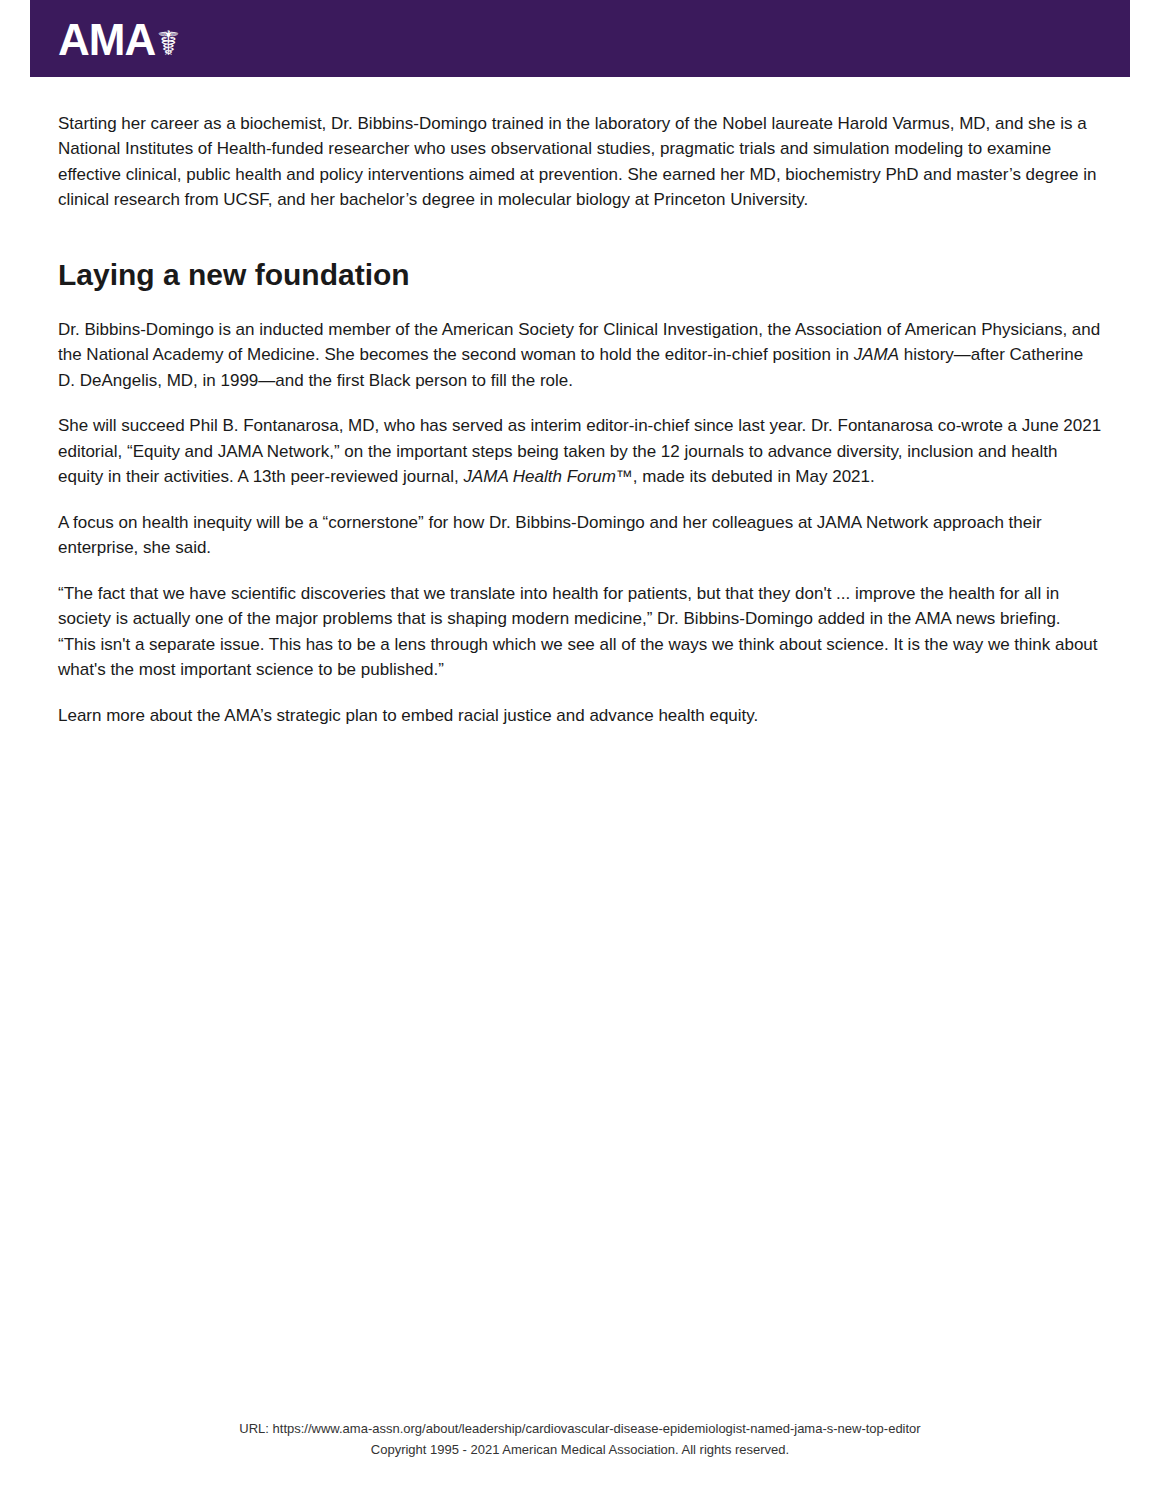AMA☤
Starting her career as a biochemist, Dr. Bibbins-Domingo trained in the laboratory of the Nobel laureate Harold Varmus, MD, and she is a National Institutes of Health-funded researcher who uses observational studies, pragmatic trials and simulation modeling to examine effective clinical, public health and policy interventions aimed at prevention. She earned her MD, biochemistry PhD and master’s degree in clinical research from UCSF, and her bachelor’s degree in molecular biology at Princeton University.
Laying a new foundation
Dr. Bibbins-Domingo is an inducted member of the American Society for Clinical Investigation, the Association of American Physicians, and the National Academy of Medicine. She becomes the second woman to hold the editor-in-chief position in JAMA history—after Catherine D. DeAngelis, MD, in 1999—and the first Black person to fill the role.
She will succeed Phil B. Fontanarosa, MD, who has served as interim editor-in-chief since last year. Dr. Fontanarosa co-wrote a June 2021 editorial, “Equity and JAMA Network,” on the important steps being taken by the 12 journals to advance diversity, inclusion and health equity in their activities. A 13th peer-reviewed journal, JAMA Health Forum™, made its debuted in May 2021.
A focus on health inequity will be a “cornerstone” for how Dr. Bibbins-Domingo and her colleagues at JAMA Network approach their enterprise, she said.
“The fact that we have scientific discoveries that we translate into health for patients, but that they don't ... improve the health for all in society is actually one of the major problems that is shaping modern medicine,” Dr. Bibbins-Domingo added in the AMA news briefing. “This isn't a separate issue. This has to be a lens through which we see all of the ways we think about science. It is the way we think about what's the most important science to be published.”
Learn more about the AMA’s strategic plan to embed racial justice and advance health equity.
URL: https://www.ama-assn.org/about/leadership/cardiovascular-disease-epidemiologist-named-jama-s-new-top-editor
Copyright 1995 - 2021 American Medical Association. All rights reserved.